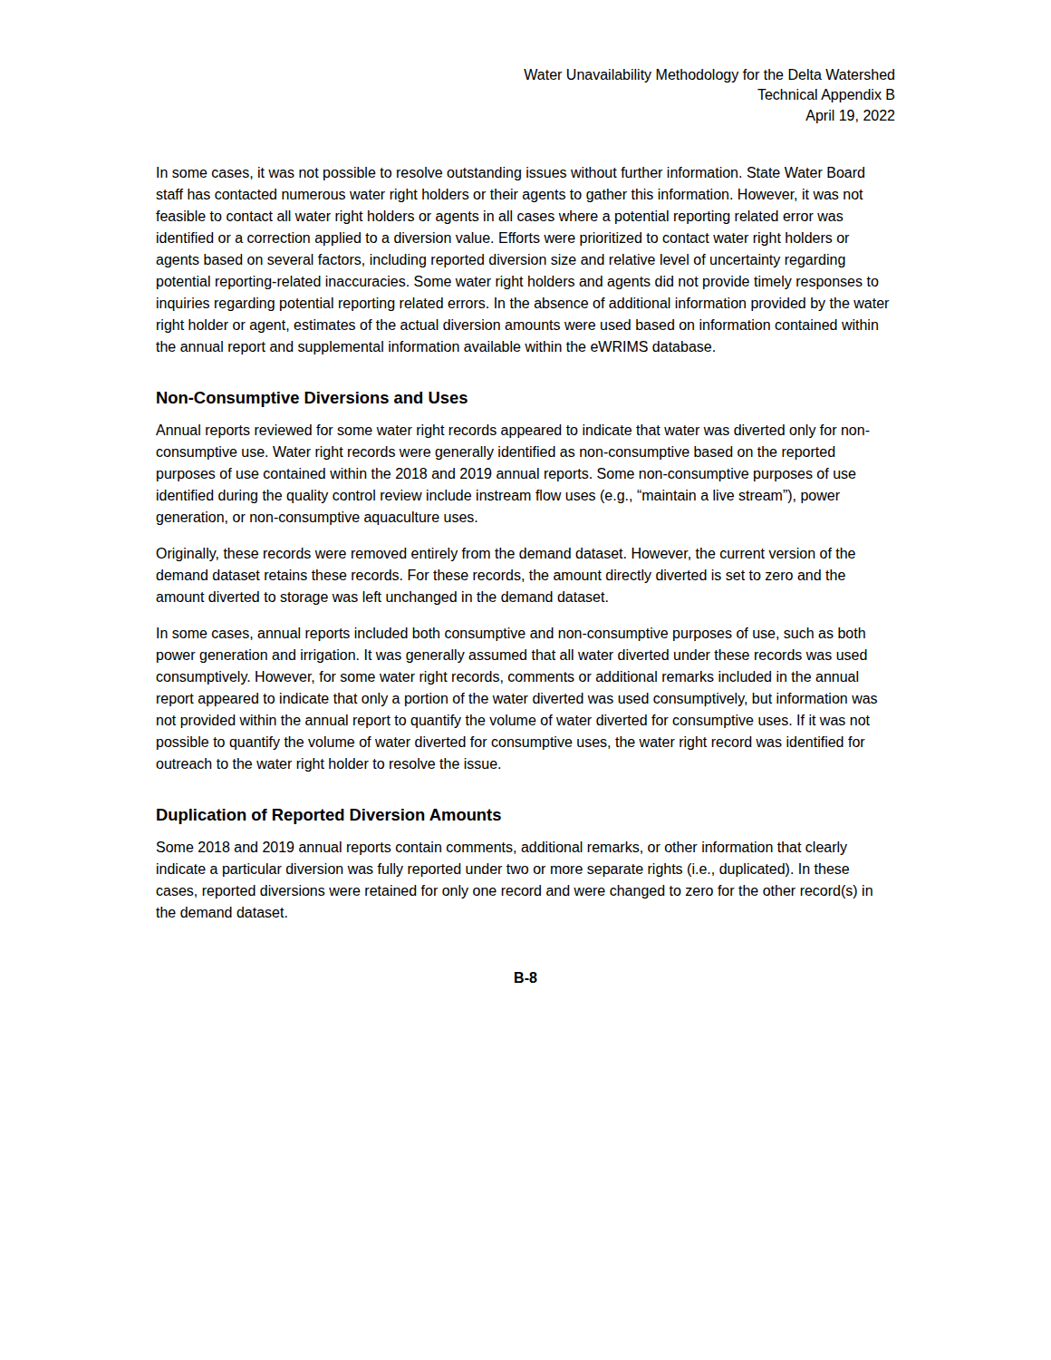Water Unavailability Methodology for the Delta Watershed Technical Appendix B April 19, 2022
In some cases, it was not possible to resolve outstanding issues without further information. State Water Board staff has contacted numerous water right holders or their agents to gather this information. However, it was not feasible to contact all water right holders or agents in all cases where a potential reporting related error was identified or a correction applied to a diversion value. Efforts were prioritized to contact water right holders or agents based on several factors, including reported diversion size and relative level of uncertainty regarding potential reporting-related inaccuracies. Some water right holders and agents did not provide timely responses to inquiries regarding potential reporting related errors. In the absence of additional information provided by the water right holder or agent, estimates of the actual diversion amounts were used based on information contained within the annual report and supplemental information available within the eWRIMS database.
Non-Consumptive Diversions and Uses
Annual reports reviewed for some water right records appeared to indicate that water was diverted only for non-consumptive use. Water right records were generally identified as non-consumptive based on the reported purposes of use contained within the 2018 and 2019 annual reports. Some non-consumptive purposes of use identified during the quality control review include instream flow uses (e.g., “maintain a live stream”), power generation, or non-consumptive aquaculture uses.
Originally, these records were removed entirely from the demand dataset. However, the current version of the demand dataset retains these records. For these records, the amount directly diverted is set to zero and the amount diverted to storage was left unchanged in the demand dataset.
In some cases, annual reports included both consumptive and non-consumptive purposes of use, such as both power generation and irrigation. It was generally assumed that all water diverted under these records was used consumptively. However, for some water right records, comments or additional remarks included in the annual report appeared to indicate that only a portion of the water diverted was used consumptively, but information was not provided within the annual report to quantify the volume of water diverted for consumptive uses. If it was not possible to quantify the volume of water diverted for consumptive uses, the water right record was identified for outreach to the water right holder to resolve the issue.
Duplication of Reported Diversion Amounts
Some 2018 and 2019 annual reports contain comments, additional remarks, or other information that clearly indicate a particular diversion was fully reported under two or more separate rights (i.e., duplicated). In these cases, reported diversions were retained for only one record and were changed to zero for the other record(s) in the demand dataset.
B-8